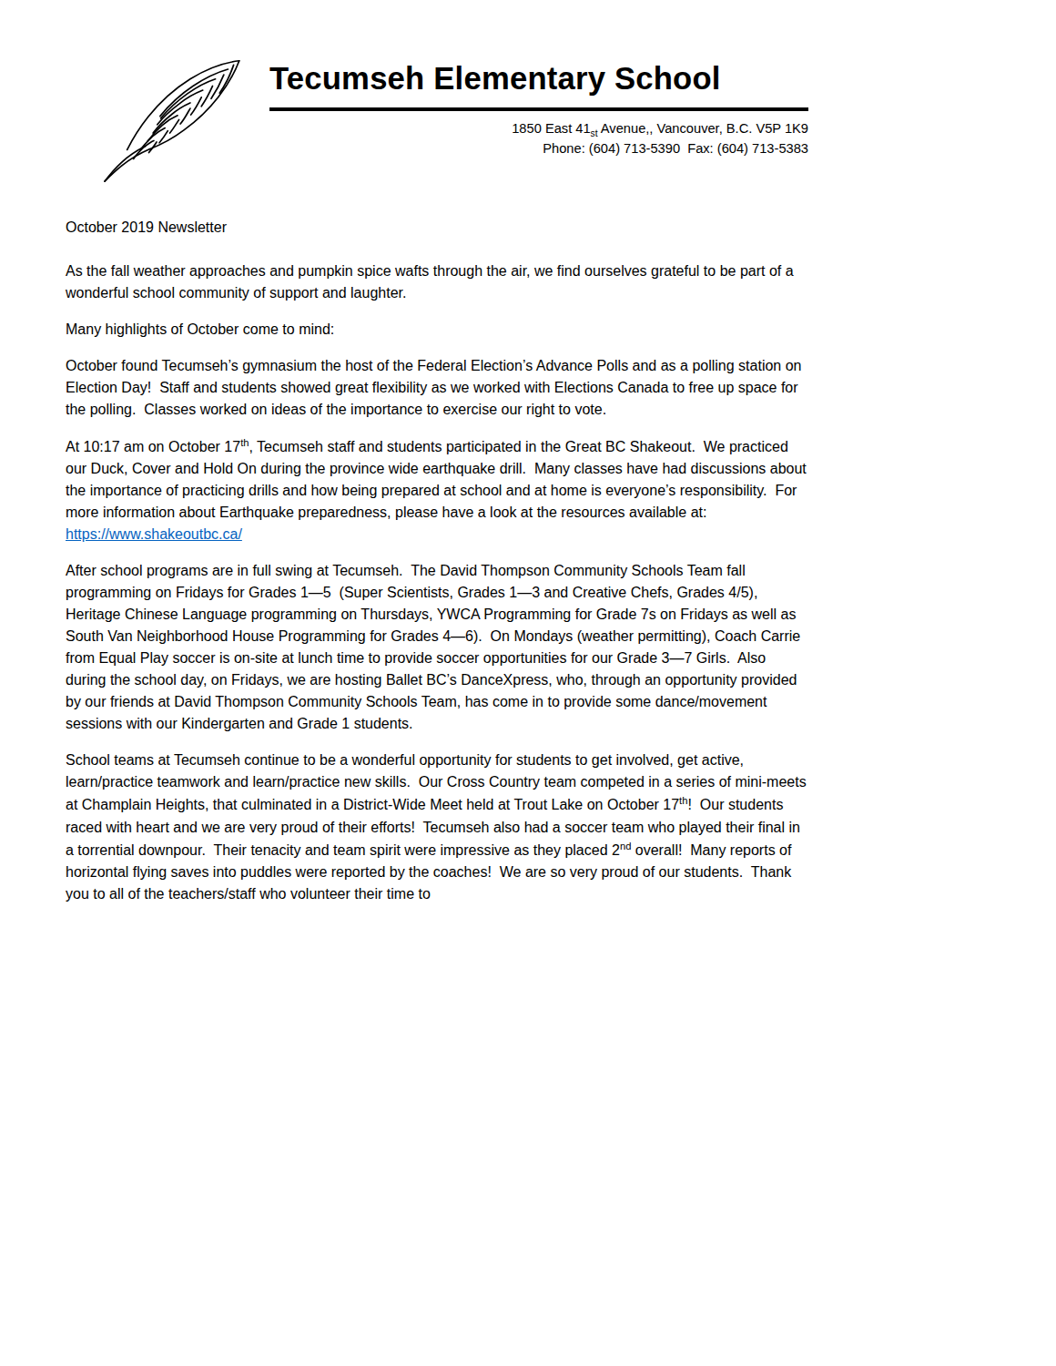Tecumseh Elementary School
1850 East 41st Avenue,, Vancouver, B.C. V5P 1K9 Phone: (604) 713-5390 Fax: (604) 713-5383
October 2019 Newsletter
As the fall weather approaches and pumpkin spice wafts through the air, we find ourselves grateful to be part of a wonderful school community of support and laughter.
Many highlights of October come to mind:
October found Tecumseh’s gymnasium the host of the Federal Election’s Advance Polls and as a polling station on Election Day! Staff and students showed great flexibility as we worked with Elections Canada to free up space for the polling. Classes worked on ideas of the importance to exercise our right to vote.
At 10:17 am on October 17th, Tecumseh staff and students participated in the Great BC Shakeout. We practiced our Duck, Cover and Hold On during the province wide earthquake drill. Many classes have had discussions about the importance of practicing drills and how being prepared at school and at home is everyone’s responsibility. For more information about Earthquake preparedness, please have a look at the resources available at: https://www.shakeoutbc.ca/
After school programs are in full swing at Tecumseh. The David Thompson Community Schools Team fall programming on Fridays for Grades 1—5 (Super Scientists, Grades 1—3 and Creative Chefs, Grades 4/5), Heritage Chinese Language programming on Thursdays, YWCA Programming for Grade 7s on Fridays as well as South Van Neighborhood House Programming for Grades 4—6). On Mondays (weather permitting), Coach Carrie from Equal Play soccer is on-site at lunch time to provide soccer opportunities for our Grade 3—7 Girls. Also during the school day, on Fridays, we are hosting Ballet BC’s DanceXpress, who, through an opportunity provided by our friends at David Thompson Community Schools Team, has come in to provide some dance/movement sessions with our Kindergarten and Grade 1 students.
School teams at Tecumseh continue to be a wonderful opportunity for students to get involved, get active, learn/practice teamwork and learn/practice new skills. Our Cross Country team competed in a series of mini-meets at Champlain Heights, that culminated in a District-Wide Meet held at Trout Lake on October 17th! Our students raced with heart and we are very proud of their efforts! Tecumseh also had a soccer team who played their final in a torrential downpour. Their tenacity and team spirit were impressive as they placed 2nd overall! Many reports of horizontal flying saves into puddles were reported by the coaches! We are so very proud of our students. Thank you to all of the teachers/staff who volunteer their time to